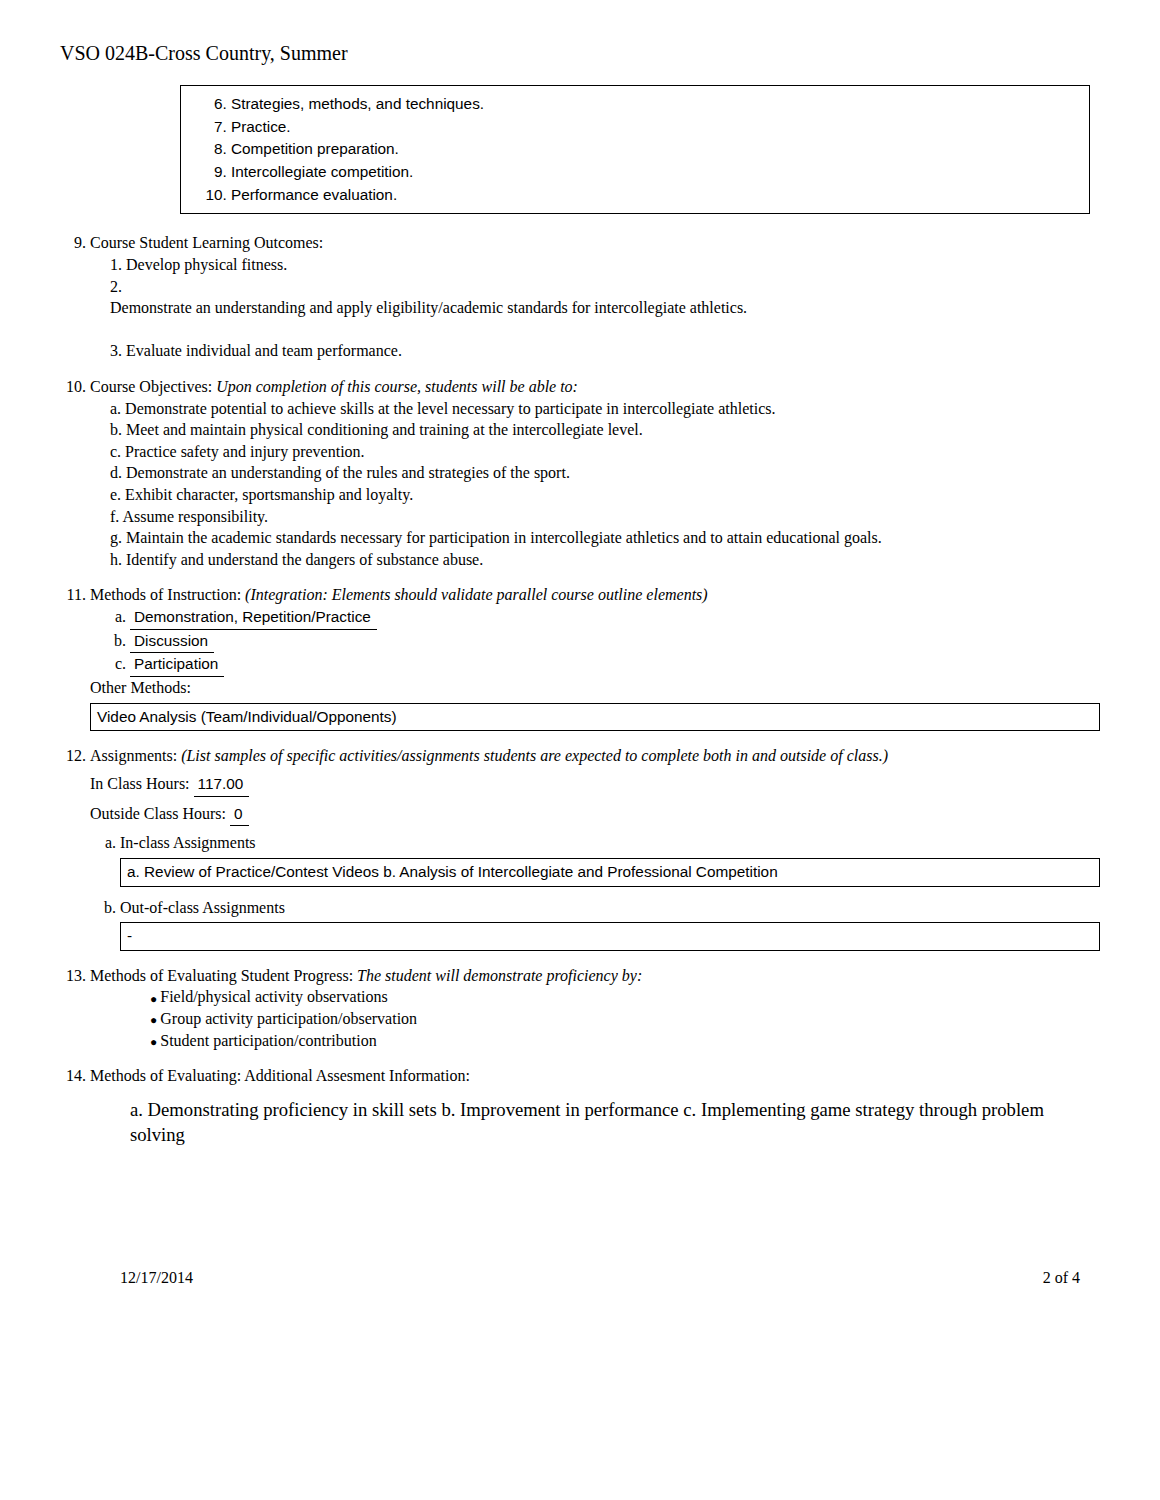VSO 024B-Cross Country, Summer
Strategies, methods, and techniques.
Practice.
Competition preparation.
Intercollegiate competition.
Performance evaluation.
Course Student Learning Outcomes:
1. Develop physical fitness.
2.
Demonstrate an understanding and apply eligibility/academic standards for intercollegiate athletics.
3. Evaluate individual and team performance.
Course Objectives: Upon completion of this course, students will be able to:
a. Demonstrate potential to achieve skills at the level necessary to participate in intercollegiate athletics.
b. Meet and maintain physical conditioning and training at the intercollegiate level.
c. Practice safety and injury prevention.
d. Demonstrate an understanding of the rules and strategies of the sport.
e. Exhibit character, sportsmanship and loyalty.
f. Assume responsibility.
g. Maintain the academic standards necessary for participation in intercollegiate athletics and to attain educational goals.
h. Identify and understand the dangers of substance abuse.
Methods of Instruction: (Integration: Elements should validate parallel course outline elements)
Demonstration, Repetition/Practice
Discussion
Participation
Other Methods:
Video Analysis (Team/Individual/Opponents)
Assignments: (List samples of specific activities/assignments students are expected to complete both in and outside of class.)
In Class Hours: 117.00
Outside Class Hours: 0
In-class Assignments
a. Review of Practice/Contest Videos b. Analysis of Intercollegiate and Professional Competition
Out-of-class Assignments
-
Methods of Evaluating Student Progress: The student will demonstrate proficiency by:
Field/physical activity observations
Group activity participation/observation
Student participation/contribution
Methods of Evaluating: Additional Assesment Information:
a. Demonstrating proficiency in skill sets b. Improvement in performance c. Implementing game strategy through problem solving
12/17/2014
2 of 4